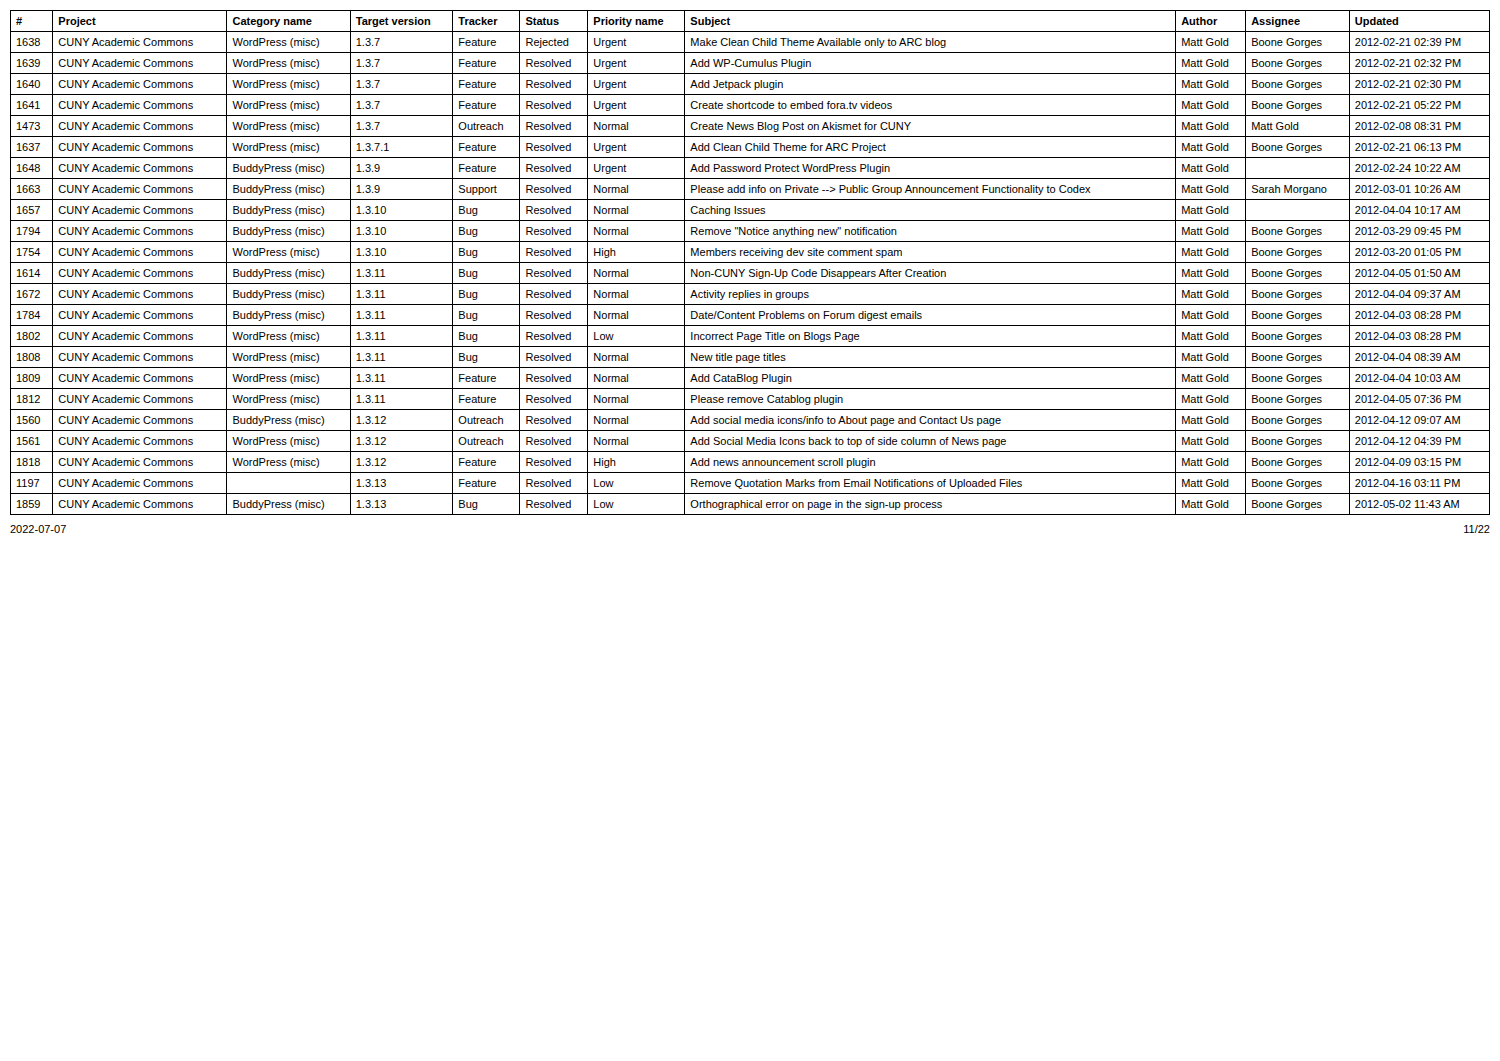| # | Project | Category name | Target version | Tracker | Status | Priority name | Subject | Author | Assignee | Updated |
| --- | --- | --- | --- | --- | --- | --- | --- | --- | --- | --- |
| 1638 | CUNY Academic Commons | WordPress (misc) | 1.3.7 | Feature | Rejected | Urgent | Make Clean Child Theme Available only to ARC blog | Matt Gold | Boone Gorges | 2012-02-21 02:39 PM |
| 1639 | CUNY Academic Commons | WordPress (misc) | 1.3.7 | Feature | Resolved | Urgent | Add WP-Cumulus Plugin | Matt Gold | Boone Gorges | 2012-02-21 02:32 PM |
| 1640 | CUNY Academic Commons | WordPress (misc) | 1.3.7 | Feature | Resolved | Urgent | Add Jetpack plugin | Matt Gold | Boone Gorges | 2012-02-21 02:30 PM |
| 1641 | CUNY Academic Commons | WordPress (misc) | 1.3.7 | Feature | Resolved | Urgent | Create shortcode to embed fora.tv videos | Matt Gold | Boone Gorges | 2012-02-21 05:22 PM |
| 1473 | CUNY Academic Commons | WordPress (misc) | 1.3.7 | Outreach | Resolved | Normal | Create News Blog Post on Akismet for CUNY | Matt Gold | Matt Gold | 2012-02-08 08:31 PM |
| 1637 | CUNY Academic Commons | WordPress (misc) | 1.3.7.1 | Feature | Resolved | Urgent | Add Clean Child Theme for ARC Project | Matt Gold | Boone Gorges | 2012-02-21 06:13 PM |
| 1648 | CUNY Academic Commons | BuddyPress (misc) | 1.3.9 | Feature | Resolved | Urgent | Add Password Protect WordPress Plugin | Matt Gold | | 2012-02-24 10:22 AM |
| 1663 | CUNY Academic Commons | BuddyPress (misc) | 1.3.9 | Support | Resolved | Normal | Please add info on Private --> Public Group Announcement Functionality to Codex | Matt Gold | Sarah Morgano | 2012-03-01 10:26 AM |
| 1657 | CUNY Academic Commons | BuddyPress (misc) | 1.3.10 | Bug | Resolved | Normal | Caching Issues | Matt Gold | | 2012-04-04 10:17 AM |
| 1794 | CUNY Academic Commons | BuddyPress (misc) | 1.3.10 | Bug | Resolved | Normal | Remove "Notice anything new" notification | Matt Gold | Boone Gorges | 2012-03-29 09:45 PM |
| 1754 | CUNY Academic Commons | WordPress (misc) | 1.3.10 | Bug | Resolved | High | Members receiving dev site comment spam | Matt Gold | Boone Gorges | 2012-03-20 01:05 PM |
| 1614 | CUNY Academic Commons | BuddyPress (misc) | 1.3.11 | Bug | Resolved | Normal | Non-CUNY Sign-Up Code Disappears After Creation | Matt Gold | Boone Gorges | 2012-04-05 01:50 AM |
| 1672 | CUNY Academic Commons | BuddyPress (misc) | 1.3.11 | Bug | Resolved | Normal | Activity replies in groups | Matt Gold | Boone Gorges | 2012-04-04 09:37 AM |
| 1784 | CUNY Academic Commons | BuddyPress (misc) | 1.3.11 | Bug | Resolved | Normal | Date/Content Problems on Forum digest emails | Matt Gold | Boone Gorges | 2012-04-03 08:28 PM |
| 1802 | CUNY Academic Commons | WordPress (misc) | 1.3.11 | Bug | Resolved | Low | Incorrect Page Title on Blogs Page | Matt Gold | Boone Gorges | 2012-04-03 08:28 PM |
| 1808 | CUNY Academic Commons | WordPress (misc) | 1.3.11 | Bug | Resolved | Normal | New title page titles | Matt Gold | Boone Gorges | 2012-04-04 08:39 AM |
| 1809 | CUNY Academic Commons | WordPress (misc) | 1.3.11 | Feature | Resolved | Normal | Add CataBlog Plugin | Matt Gold | Boone Gorges | 2012-04-04 10:03 AM |
| 1812 | CUNY Academic Commons | WordPress (misc) | 1.3.11 | Feature | Resolved | Normal | Please remove Catablog plugin | Matt Gold | Boone Gorges | 2012-04-05 07:36 PM |
| 1560 | CUNY Academic Commons | BuddyPress (misc) | 1.3.12 | Outreach | Resolved | Normal | Add social media icons/info to About page and Contact Us page | Matt Gold | Boone Gorges | 2012-04-12 09:07 AM |
| 1561 | CUNY Academic Commons | WordPress (misc) | 1.3.12 | Outreach | Resolved | Normal | Add Social Media Icons back to top of side column of News page | Matt Gold | Boone Gorges | 2012-04-12 04:39 PM |
| 1818 | CUNY Academic Commons | WordPress (misc) | 1.3.12 | Feature | Resolved | High | Add news announcement scroll plugin | Matt Gold | Boone Gorges | 2012-04-09 03:15 PM |
| 1197 | CUNY Academic Commons | | 1.3.13 | Feature | Resolved | Low | Remove Quotation Marks from Email Notifications of Uploaded Files | Matt Gold | Boone Gorges | 2012-04-16 03:11 PM |
| 1859 | CUNY Academic Commons | BuddyPress (misc) | 1.3.13 | Bug | Resolved | Low | Orthographical error on page in the sign-up process | Matt Gold | Boone Gorges | 2012-05-02 11:43 AM |
2022-07-07 11/22